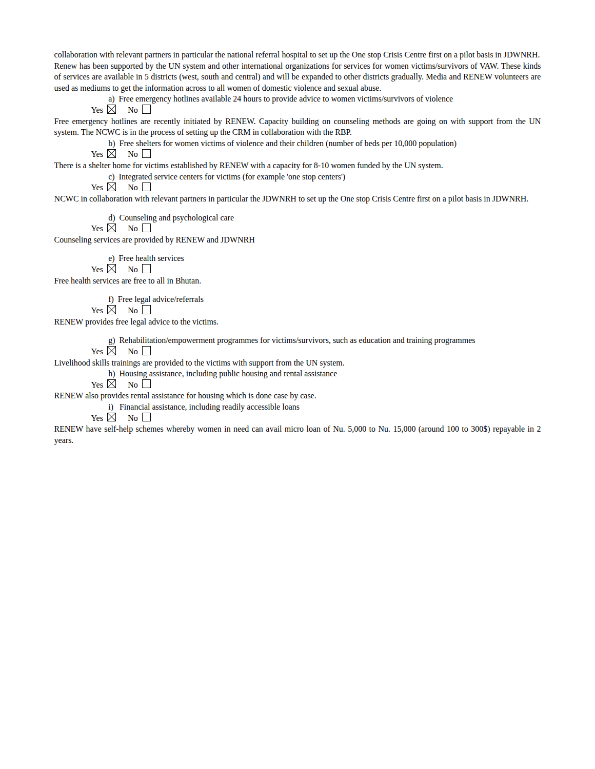collaboration with relevant partners in particular the national referral hospital to set up the One stop Crisis Centre first on a pilot basis in JDWNRH.
Renew has been supported by the UN system and other international organizations for services for women victims/survivors of VAW. These kinds of services are available in 5 districts (west, south and central) and will be expanded to other districts gradually. Media and RENEW volunteers are used as mediums to get the information across to all women of domestic violence and sexual abuse.
a) Free emergency hotlines available 24 hours to provide advice to women victims/survivors of violence
Yes No
Free emergency hotlines are recently initiated by RENEW. Capacity building on counseling methods are going on with support from the UN system. The NCWC is in the process of setting up the CRM in collaboration with the RBP.
b) Free shelters for women victims of violence and their children (number of beds per 10,000 population)
Yes No
There is a shelter home for victims established by RENEW with a capacity for 8-10 women funded by the UN system.
c) Integrated service centers for victims (for example 'one stop centers')
Yes No
NCWC in collaboration with relevant partners in particular the JDWNRH to set up the One stop Crisis Centre first on a pilot basis in JDWNRH.
d) Counseling and psychological care
Yes No
Counseling services are provided by RENEW and JDWNRH
e) Free health services
Yes No
Free health services are free to all in Bhutan.
f) Free legal advice/referrals
Yes No
RENEW provides free legal advice to the victims.
g) Rehabilitation/empowerment programmes for victims/survivors, such as education and training programmes
Yes No
Livelihood skills trainings are provided to the victims with support from the UN system.
h) Housing assistance, including public housing and rental assistance
Yes No
RENEW also provides rental assistance for housing which is done case by case.
i) Financial assistance, including readily accessible loans
Yes No
RENEW have self-help schemes whereby women in need can avail micro loan of Nu. 5,000 to Nu. 15,000 (around 100 to 300$) repayable in 2 years.